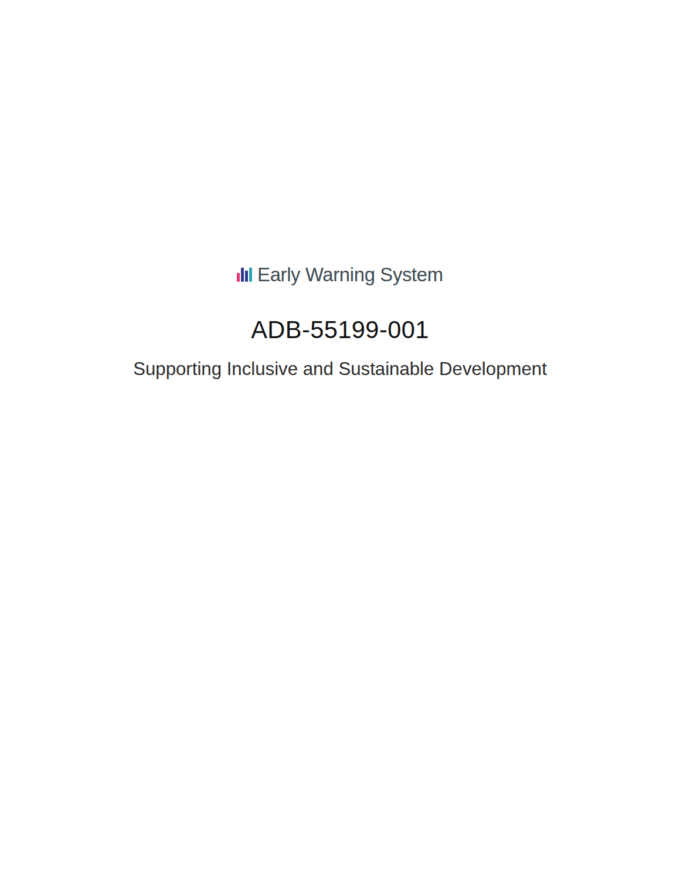Early Warning System
ADB-55199-001
Supporting Inclusive and Sustainable Development